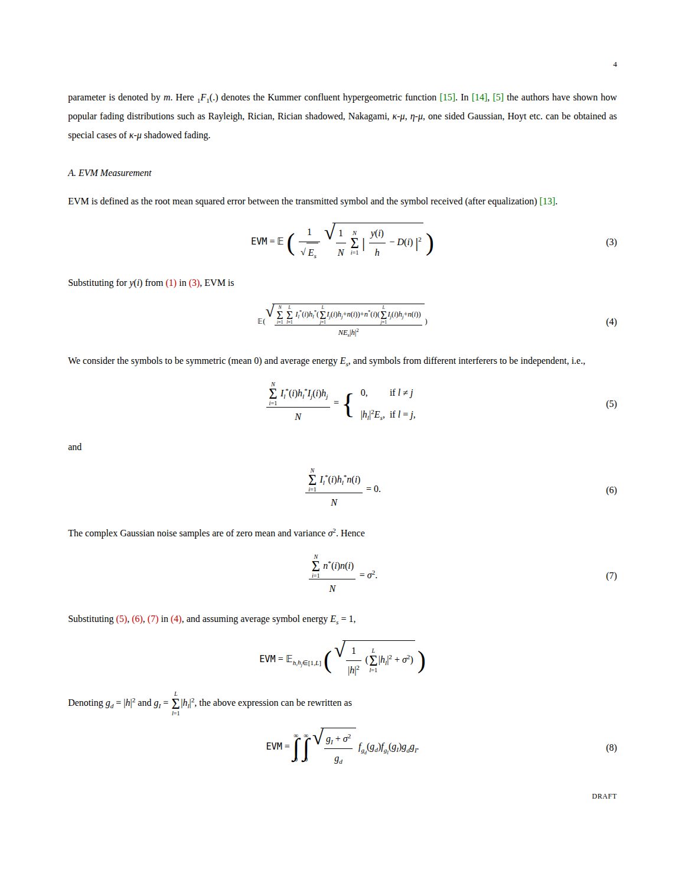4
parameter is denoted by m. Here 1F1(.) denotes the Kummer confluent hypergeometric function [15]. In [14], [5] the authors have shown how popular fading distributions such as Rayleigh, Rician, Rician shadowed, Nakagami, κ-μ, η-μ, one sided Gaussian, Hoyt etc. can be obtained as special cases of κ-μ shadowed fading.
A. EVM Measurement
EVM is defined as the root mean squared error between the transmitted symbol and the symbol received (after equalization) [13].
EVM = 𝔼 ( 1 Es 1 N N Σ i=1 | y(i) h − D(i) |2 )
(3)
Substituting for y(i) from (1) in (3), EVM is
𝔼( NΣi=1 LΣl=1 Il*(i)hl*(LΣj=1 Ij(i)hj+n(i))+n*(i)(LΣj=1 Ij(i)hj+n(i)) NEs|h|2 )
(4)
We consider the symbols to be symmetric (mean 0) and average energy Es, and symbols from different interferers to be independent, i.e.,
NΣi=1 Il*(i)hl*Ij(i)hj N = {
| 0, | if l ≠ j |
| / h l / 2 E s , | if l = j , |
(5)
and
NΣi=1 Il*(i)hl*n(i) N = 0.
(6)
The complex Gaussian noise samples are of zero mean and variance σ2. Hence
NΣi=1 n*(i)n(i) N = σ2.
(7)
Substituting (5), (6), (7) in (4), and assuming average symbol energy Es = 1,
EVM = 𝔼h,hj∈[1,L] ( 1 |h|2 (LΣl=1|hl|2 + σ2) )
Denoting gd = |h|2 and gI = LΣl=1|hl|2, the above expression can be rewritten as
EVM = ∞∫0 ∞∫0 gI + σ2 gd fgd(gd)fgI(gI)  gd  gI.
(8)
DRAFT